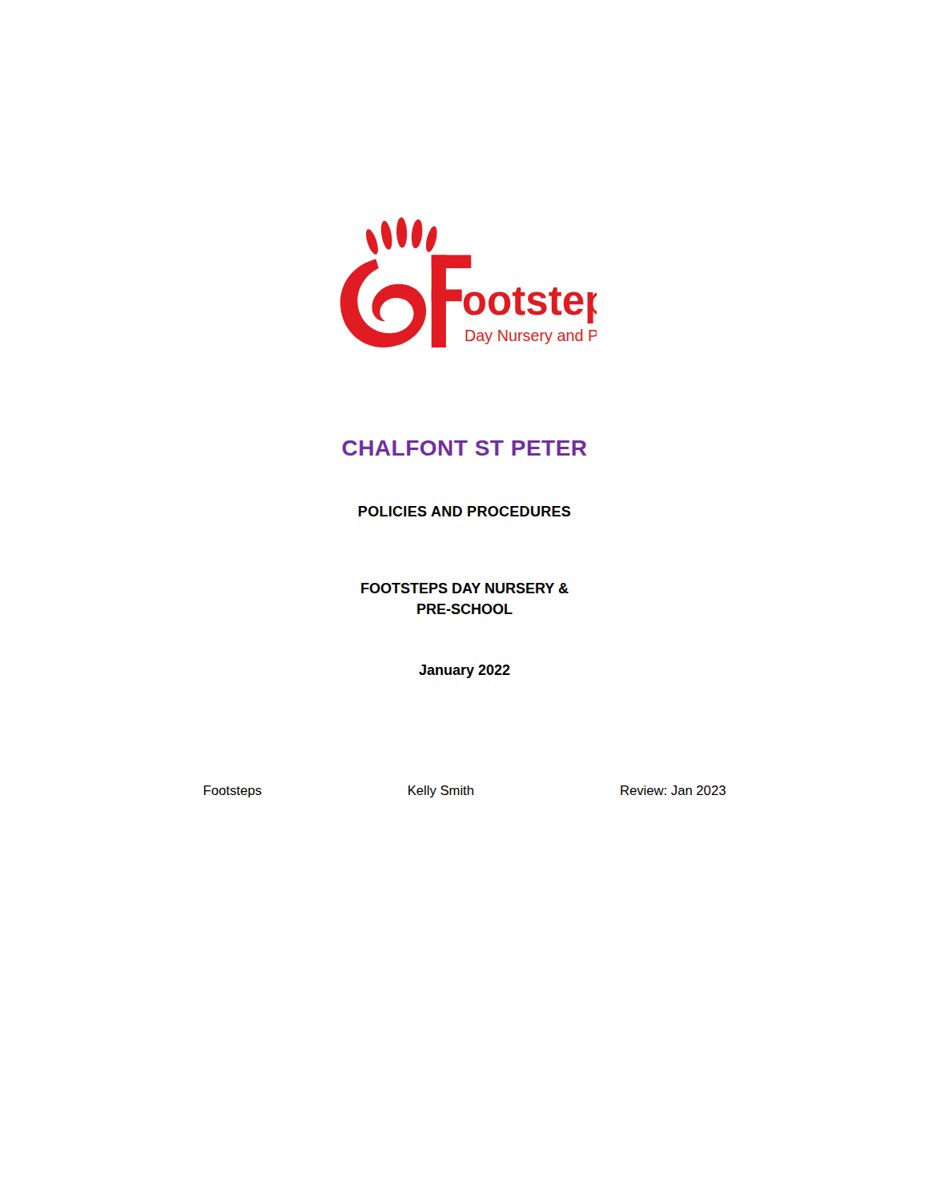ootsteps Day Nursery and Pre-School
CHALFONT ST PETER
POLICIES AND PROCEDURES
FOOTSTEPS DAY NURSERY &
PRE-SCHOOL
January 2022
Footsteps Kelly Smith Review: Jan 2023